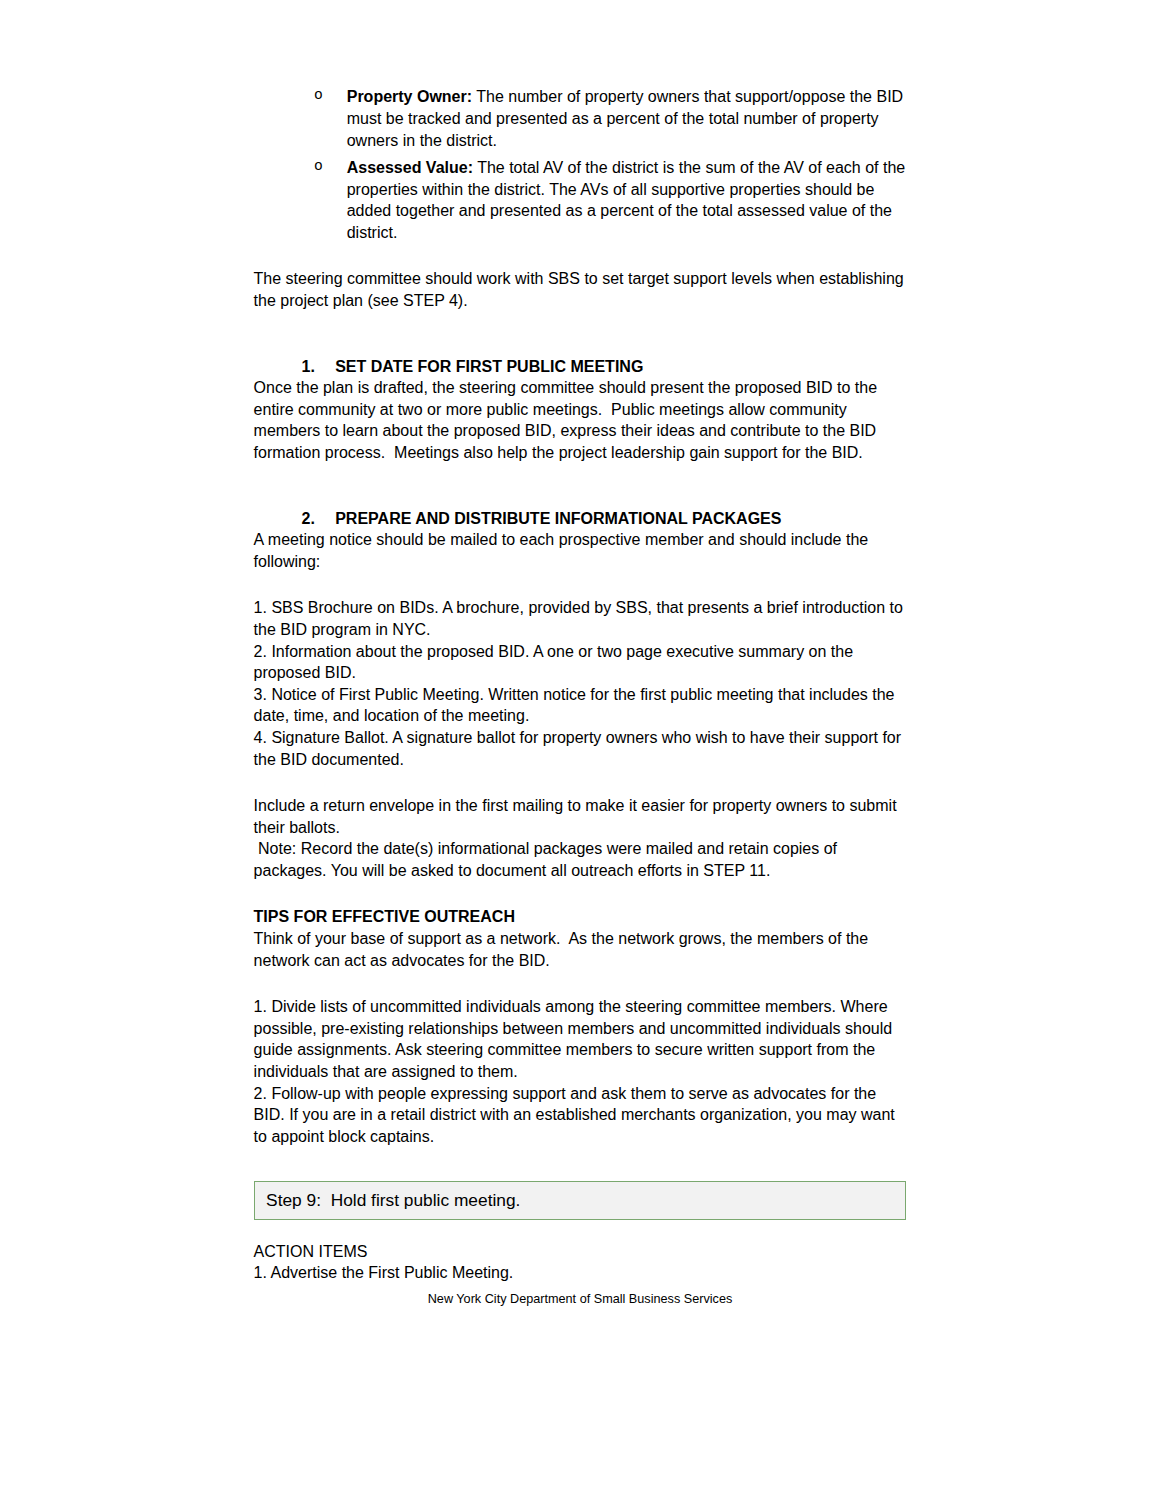Property Owner: The number of property owners that support/oppose the BID must be tracked and presented as a percent of the total number of property owners in the district.
Assessed Value: The total AV of the district is the sum of the AV of each of the properties within the district. The AVs of all supportive properties should be added together and presented as a percent of the total assessed value of the district.
The steering committee should work with SBS to set target support levels when establishing the project plan (see STEP 4).
1. SET DATE FOR FIRST PUBLIC MEETING
Once the plan is drafted, the steering committee should present the proposed BID to the entire community at two or more public meetings. Public meetings allow community members to learn about the proposed BID, express their ideas and contribute to the BID formation process. Meetings also help the project leadership gain support for the BID.
2. PREPARE AND DISTRIBUTE INFORMATIONAL PACKAGES
A meeting notice should be mailed to each prospective member and should include the following:
1. SBS Brochure on BIDs. A brochure, provided by SBS, that presents a brief introduction to the BID program in NYC.
2. Information about the proposed BID. A one or two page executive summary on the proposed BID.
3. Notice of First Public Meeting. Written notice for the first public meeting that includes the date, time, and location of the meeting.
4. Signature Ballot. A signature ballot for property owners who wish to have their support for the BID documented.
Include a return envelope in the first mailing to make it easier for property owners to submit their ballots.
Note: Record the date(s) informational packages were mailed and retain copies of packages. You will be asked to document all outreach efforts in STEP 11.
TIPS FOR EFFECTIVE OUTREACH
Think of your base of support as a network. As the network grows, the members of the network can act as advocates for the BID.
1. Divide lists of uncommitted individuals among the steering committee members. Where possible, pre-existing relationships between members and uncommitted individuals should guide assignments. Ask steering committee members to secure written support from the individuals that are assigned to them.
2. Follow-up with people expressing support and ask them to serve as advocates for the BID. If you are in a retail district with an established merchants organization, you may want to appoint block captains.
Step 9: Hold first public meeting.
ACTION ITEMS
1. Advertise the First Public Meeting.
New York City Department of Small Business Services